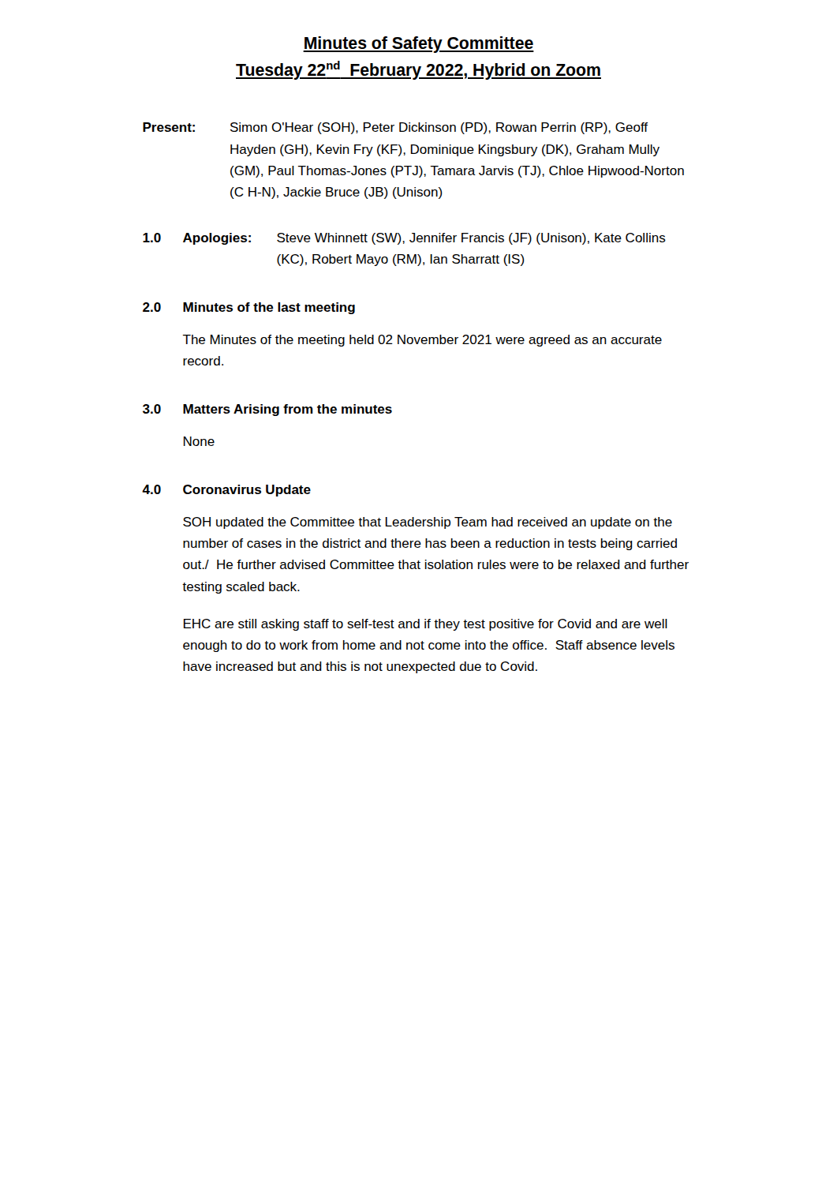Minutes of Safety Committee
Tuesday 22nd February 2022, Hybrid on Zoom
Present:
Simon O'Hear (SOH), Peter Dickinson (PD), Rowan Perrin (RP), Geoff Hayden (GH), Kevin Fry (KF), Dominique Kingsbury (DK), Graham Mully (GM), Paul Thomas-Jones (PTJ), Tamara Jarvis (TJ), Chloe Hipwood-Norton (C H-N), Jackie Bruce (JB) (Unison)
1.0
Apologies:
Steve Whinnett (SW), Jennifer Francis (JF) (Unison), Kate Collins (KC), Robert Mayo (RM), Ian Sharratt (IS)
2.0 Minutes of the last meeting
The Minutes of the meeting held 02 November 2021 were agreed as an accurate record.
3.0 Matters Arising from the minutes
None
4.0 Coronavirus Update
SOH updated the Committee that Leadership Team had received an update on the number of cases in the district and there has been a reduction in tests being carried out./ He further advised Committee that isolation rules were to be relaxed and further testing scaled back.
EHC are still asking staff to self-test and if they test positive for Covid and are well enough to do to work from home and not come into the office. Staff absence levels have increased but and this is not unexpected due to Covid.